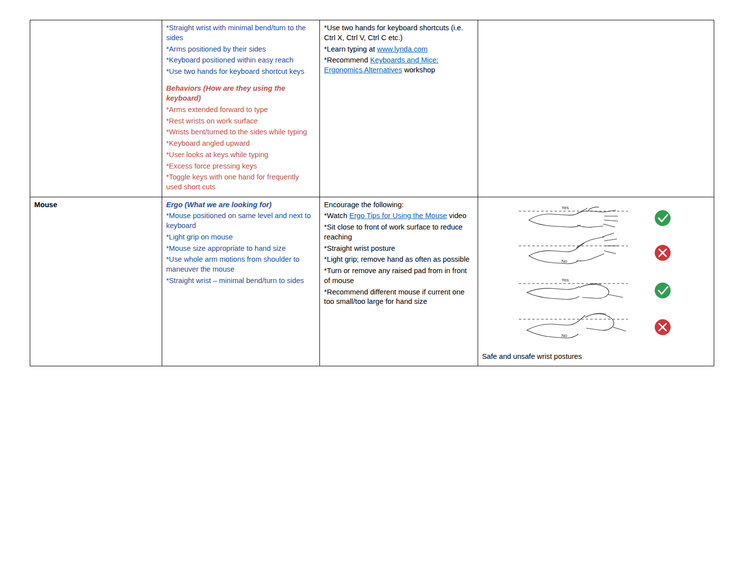| | *Straight wrist with minimal bend/turn to the sides *Arms positioned by their sides *Keyboard positioned within easy reach *Use two hands for keyboard shortcut keys Behaviors (How are they using the keyboard) *Arms extended forward to type *Rest wrists on work surface *Wrists bent/turned to the sides while typing *Keyboard angled upward *User looks at keys while typing *Excess force pressing keys *Toggle keys with one hand for frequently used short cuts | *Use two hands for keyboard shortcuts (i.e. Ctrl X, Ctrl V, Ctrl C etc.) *Learn typing at www.lynda.com *Recommend Keyboards and Mice: Ergonomics Alternatives workshop | |
| Mouse | Ergo (What we are looking for) *Mouse positioned on same level and next to keyboard *Light grip on mouse *Mouse size appropriate to hand size *Use whole arm motions from shoulder to maneuver the mouse *Straight wrist – minimal bend/turn to sides | Encourage the following: *Watch Ergo Tips for Using the Mouse video *Sit close to front of work surface to reduce reaching *Straight wrist posture *Light grip; remove hand as often as possible *Turn or remove any raised pad from in front of mouse *Recommend different mouse if current one too small/too large for hand size | Yes No Yes No Safe and unsafe wrist postures |